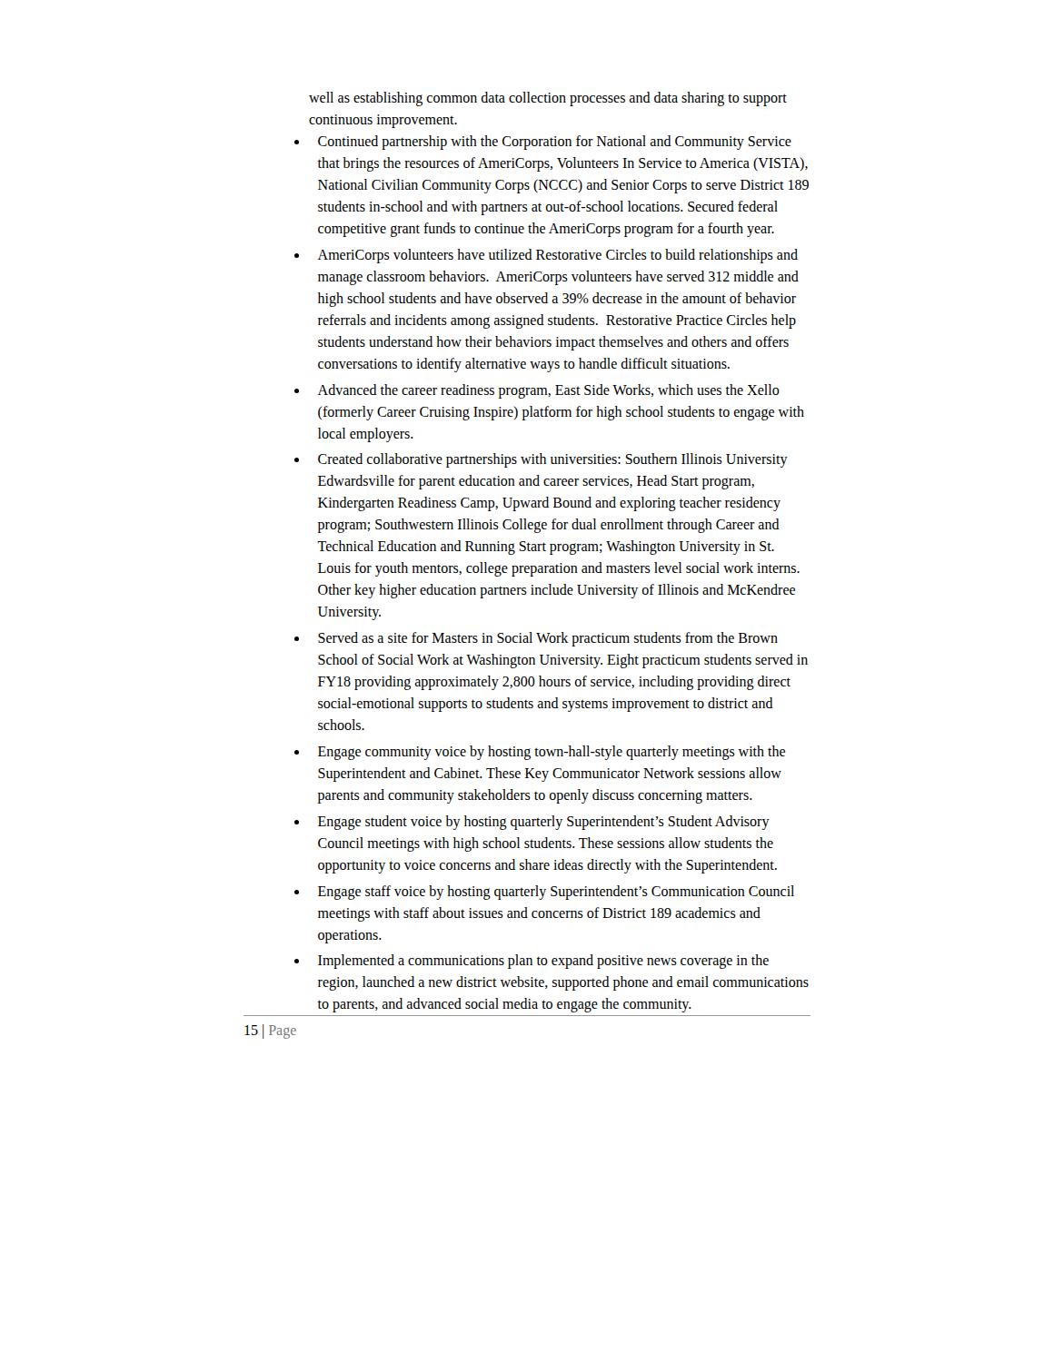well as establishing common data collection processes and data sharing to support continuous improvement.
Continued partnership with the Corporation for National and Community Service that brings the resources of AmeriCorps, Volunteers In Service to America (VISTA), National Civilian Community Corps (NCCC) and Senior Corps to serve District 189 students in-school and with partners at out-of-school locations. Secured federal competitive grant funds to continue the AmeriCorps program for a fourth year.
AmeriCorps volunteers have utilized Restorative Circles to build relationships and manage classroom behaviors. AmeriCorps volunteers have served 312 middle and high school students and have observed a 39% decrease in the amount of behavior referrals and incidents among assigned students. Restorative Practice Circles help students understand how their behaviors impact themselves and others and offers conversations to identify alternative ways to handle difficult situations.
Advanced the career readiness program, East Side Works, which uses the Xello (formerly Career Cruising Inspire) platform for high school students to engage with local employers.
Created collaborative partnerships with universities: Southern Illinois University Edwardsville for parent education and career services, Head Start program, Kindergarten Readiness Camp, Upward Bound and exploring teacher residency program; Southwestern Illinois College for dual enrollment through Career and Technical Education and Running Start program; Washington University in St. Louis for youth mentors, college preparation and masters level social work interns. Other key higher education partners include University of Illinois and McKendree University.
Served as a site for Masters in Social Work practicum students from the Brown School of Social Work at Washington University. Eight practicum students served in FY18 providing approximately 2,800 hours of service, including providing direct social-emotional supports to students and systems improvement to district and schools.
Engage community voice by hosting town-hall-style quarterly meetings with the Superintendent and Cabinet. These Key Communicator Network sessions allow parents and community stakeholders to openly discuss concerning matters.
Engage student voice by hosting quarterly Superintendent’s Student Advisory Council meetings with high school students. These sessions allow students the opportunity to voice concerns and share ideas directly with the Superintendent.
Engage staff voice by hosting quarterly Superintendent’s Communication Council meetings with staff about issues and concerns of District 189 academics and operations.
Implemented a communications plan to expand positive news coverage in the region, launched a new district website, supported phone and email communications to parents, and advanced social media to engage the community.
15 | Page